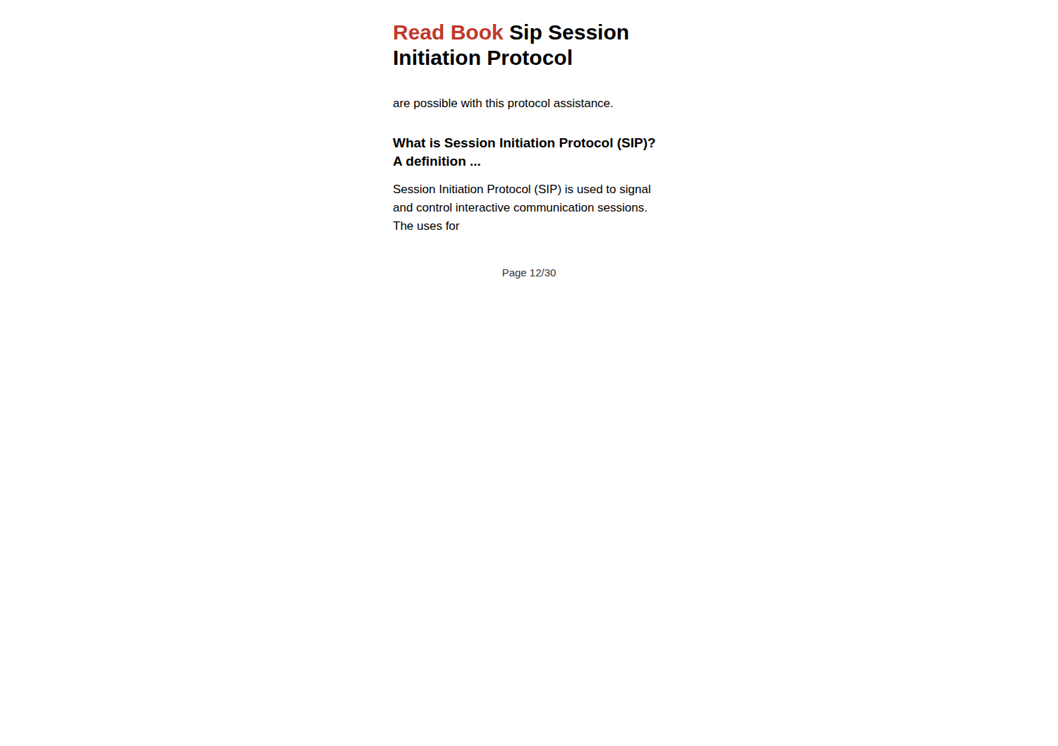Read Book Sip Session
Initiation Protocol
are possible with this protocol assistance.
What is Session Initiation Protocol (SIP)? A definition ...
Session Initiation Protocol (SIP) is used to signal and control interactive communication sessions. The uses for
Page 12/30